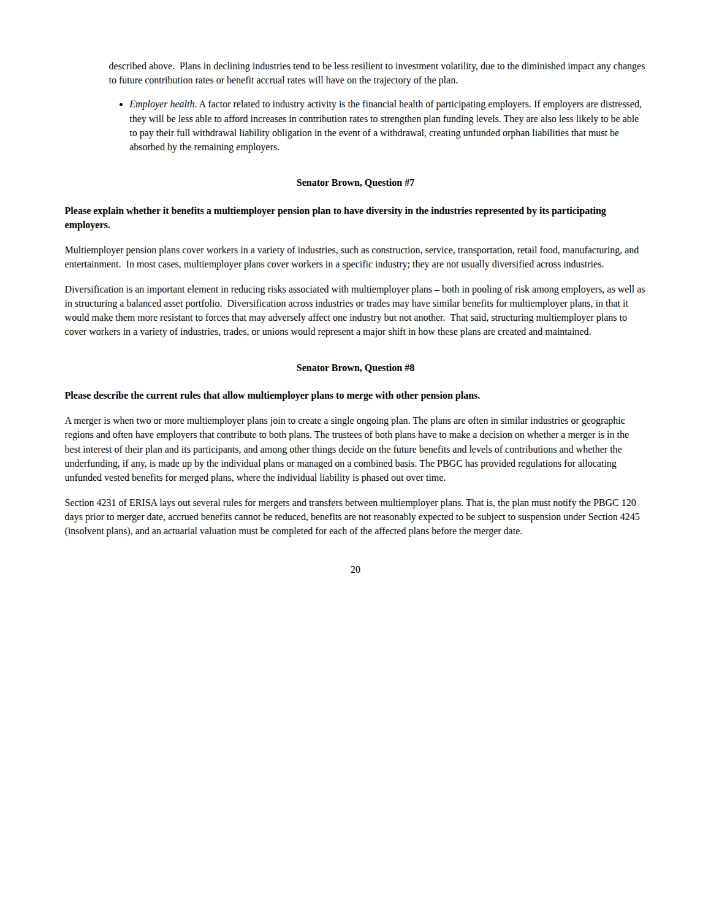described above. Plans in declining industries tend to be less resilient to investment volatility, due to the diminished impact any changes to future contribution rates or benefit accrual rates will have on the trajectory of the plan.
Employer health. A factor related to industry activity is the financial health of participating employers. If employers are distressed, they will be less able to afford increases in contribution rates to strengthen plan funding levels. They are also less likely to be able to pay their full withdrawal liability obligation in the event of a withdrawal, creating unfunded orphan liabilities that must be absorbed by the remaining employers.
Senator Brown, Question #7
Please explain whether it benefits a multiemployer pension plan to have diversity in the industries represented by its participating employers.
Multiemployer pension plans cover workers in a variety of industries, such as construction, service, transportation, retail food, manufacturing, and entertainment. In most cases, multiemployer plans cover workers in a specific industry; they are not usually diversified across industries.
Diversification is an important element in reducing risks associated with multiemployer plans – both in pooling of risk among employers, as well as in structuring a balanced asset portfolio. Diversification across industries or trades may have similar benefits for multiemployer plans, in that it would make them more resistant to forces that may adversely affect one industry but not another. That said, structuring multiemployer plans to cover workers in a variety of industries, trades, or unions would represent a major shift in how these plans are created and maintained.
Senator Brown, Question #8
Please describe the current rules that allow multiemployer plans to merge with other pension plans.
A merger is when two or more multiemployer plans join to create a single ongoing plan. The plans are often in similar industries or geographic regions and often have employers that contribute to both plans. The trustees of both plans have to make a decision on whether a merger is in the best interest of their plan and its participants, and among other things decide on the future benefits and levels of contributions and whether the underfunding, if any, is made up by the individual plans or managed on a combined basis. The PBGC has provided regulations for allocating unfunded vested benefits for merged plans, where the individual liability is phased out over time.
Section 4231 of ERISA lays out several rules for mergers and transfers between multiemployer plans. That is, the plan must notify the PBGC 120 days prior to merger date, accrued benefits cannot be reduced, benefits are not reasonably expected to be subject to suspension under Section 4245 (insolvent plans), and an actuarial valuation must be completed for each of the affected plans before the merger date.
20